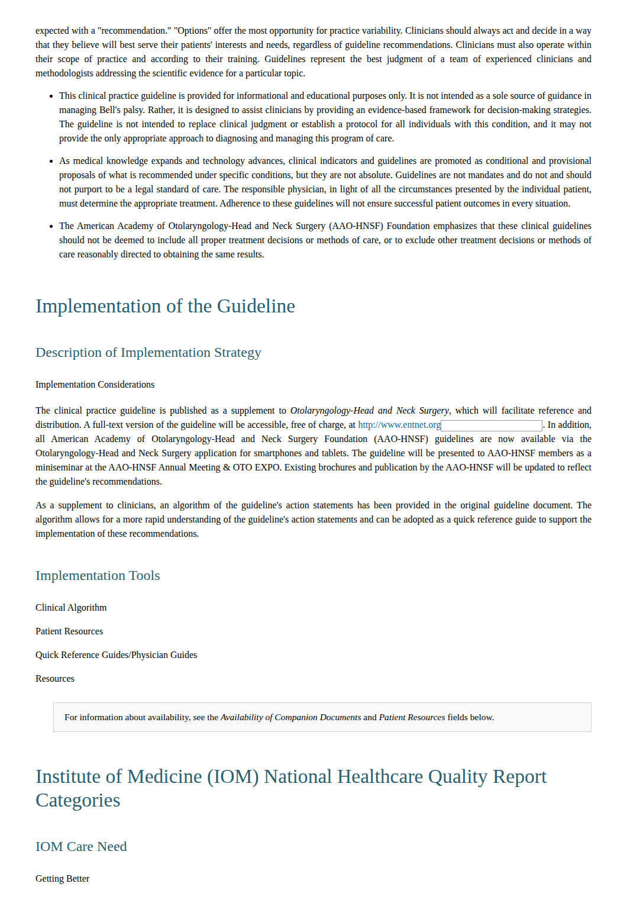expected with a "recommendation." "Options" offer the most opportunity for practice variability. Clinicians should always act and decide in a way that they believe will best serve their patients' interests and needs, regardless of guideline recommendations. Clinicians must also operate within their scope of practice and according to their training. Guidelines represent the best judgment of a team of experienced clinicians and methodologists addressing the scientific evidence for a particular topic.
This clinical practice guideline is provided for informational and educational purposes only. It is not intended as a sole source of guidance in managing Bell's palsy. Rather, it is designed to assist clinicians by providing an evidence-based framework for decision-making strategies. The guideline is not intended to replace clinical judgment or establish a protocol for all individuals with this condition, and it may not provide the only appropriate approach to diagnosing and managing this program of care.
As medical knowledge expands and technology advances, clinical indicators and guidelines are promoted as conditional and provisional proposals of what is recommended under specific conditions, but they are not absolute. Guidelines are not mandates and do not and should not purport to be a legal standard of care. The responsible physician, in light of all the circumstances presented by the individual patient, must determine the appropriate treatment. Adherence to these guidelines will not ensure successful patient outcomes in every situation.
The American Academy of Otolaryngology-Head and Neck Surgery (AAO-HNSF) Foundation emphasizes that these clinical guidelines should not be deemed to include all proper treatment decisions or methods of care, or to exclude other treatment decisions or methods of care reasonably directed to obtaining the same results.
Implementation of the Guideline
Description of Implementation Strategy
Implementation Considerations
The clinical practice guideline is published as a supplement to Otolaryngology-Head and Neck Surgery, which will facilitate reference and distribution. A full-text version of the guideline will be accessible, free of charge, at http://www.entnet.org . In addition, all American Academy of Otolaryngology-Head and Neck Surgery Foundation (AAO-HNSF) guidelines are now available via the Otolaryngology-Head and Neck Surgery application for smartphones and tablets. The guideline will be presented to AAO-HNSF members as a miniseminar at the AAO-HNSF Annual Meeting & OTO EXPO. Existing brochures and publication by the AAO-HNSF will be updated to reflect the guideline's recommendations.
As a supplement to clinicians, an algorithm of the guideline's action statements has been provided in the original guideline document. The algorithm allows for a more rapid understanding of the guideline's action statements and can be adopted as a quick reference guide to support the implementation of these recommendations.
Implementation Tools
Clinical Algorithm
Patient Resources
Quick Reference Guides/Physician Guides
Resources
For information about availability, see the Availability of Companion Documents and Patient Resources fields below.
Institute of Medicine (IOM) National Healthcare Quality Report Categories
IOM Care Need
Getting Better